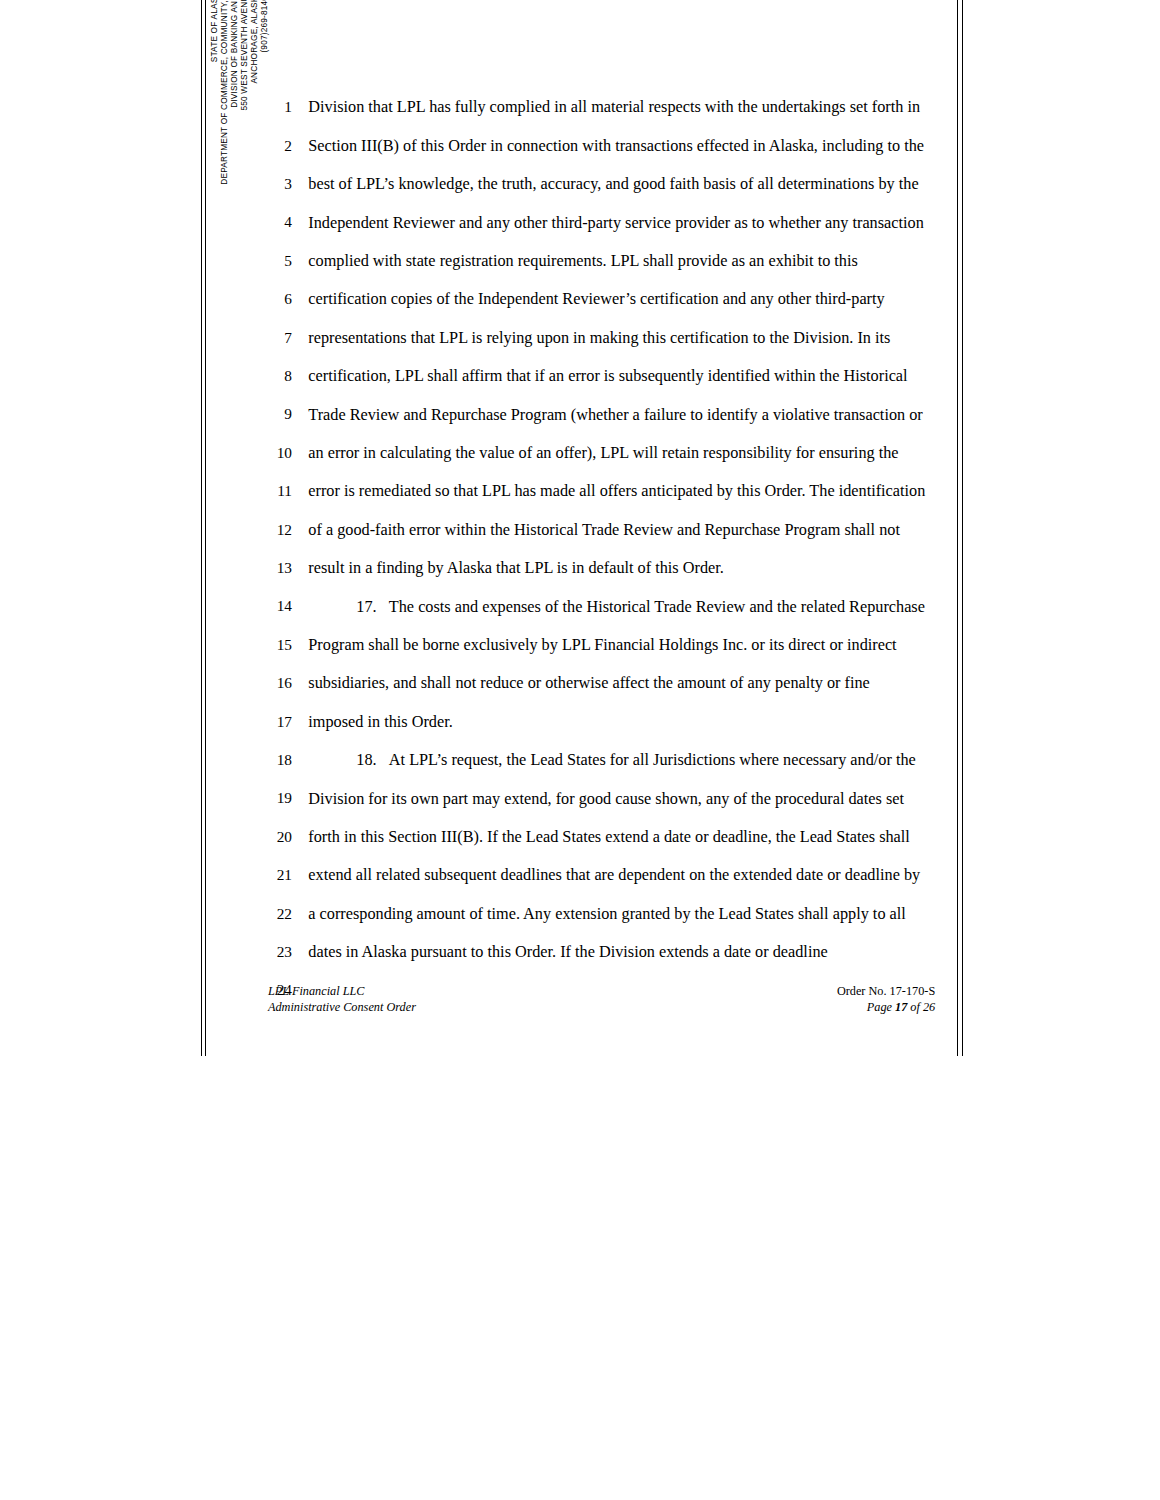STATE OF ALASKA
DEPARTMENT OF COMMERCE, COMMUNITY, AND ECONOMIC DEVELOPMENT
DIVISION OF BANKING AND SECURITIES
550 WEST SEVENTH AVENUE, SUITE 1850
ANCHORAGE, ALASKA 99501
(907)269-8140
1
2
3
4
5
6
7
8
9
10
11
12
13
14
15
16
17
18
19
20
21
22
23
24
Division that LPL has fully complied in all material respects with the undertakings set forth in Section III(B) of this Order in connection with transactions effected in Alaska, including to the best of LPL’s knowledge, the truth, accuracy, and good faith basis of all determinations by the Independent Reviewer and any other third-party service provider as to whether any transaction complied with state registration requirements. LPL shall provide as an exhibit to this certification copies of the Independent Reviewer’s certification and any other third-party representations that LPL is relying upon in making this certification to the Division. In its certification, LPL shall affirm that if an error is subsequently identified within the Historical Trade Review and Repurchase Program (whether a failure to identify a violative transaction or an error in calculating the value of an offer), LPL will retain responsibility for ensuring the error is remediated so that LPL has made all offers anticipated by this Order. The identification of a good-faith error within the Historical Trade Review and Repurchase Program shall not result in a finding by Alaska that LPL is in default of this Order.
17. The costs and expenses of the Historical Trade Review and the related Repurchase Program shall be borne exclusively by LPL Financial Holdings Inc. or its direct or indirect subsidiaries, and shall not reduce or otherwise affect the amount of any penalty or fine imposed in this Order.
18. At LPL’s request, the Lead States for all Jurisdictions where necessary and/or the Division for its own part may extend, for good cause shown, any of the procedural dates set forth in this Section III(B). If the Lead States extend a date or deadline, the Lead States shall extend all related subsequent deadlines that are dependent on the extended date or deadline by a corresponding amount of time. Any extension granted by the Lead States shall apply to all dates in Alaska pursuant to this Order. If the Division extends a date or deadline
LPL Financial LLC
Order No. 17-170-S
Administrative Consent Order
Page 17 of 26